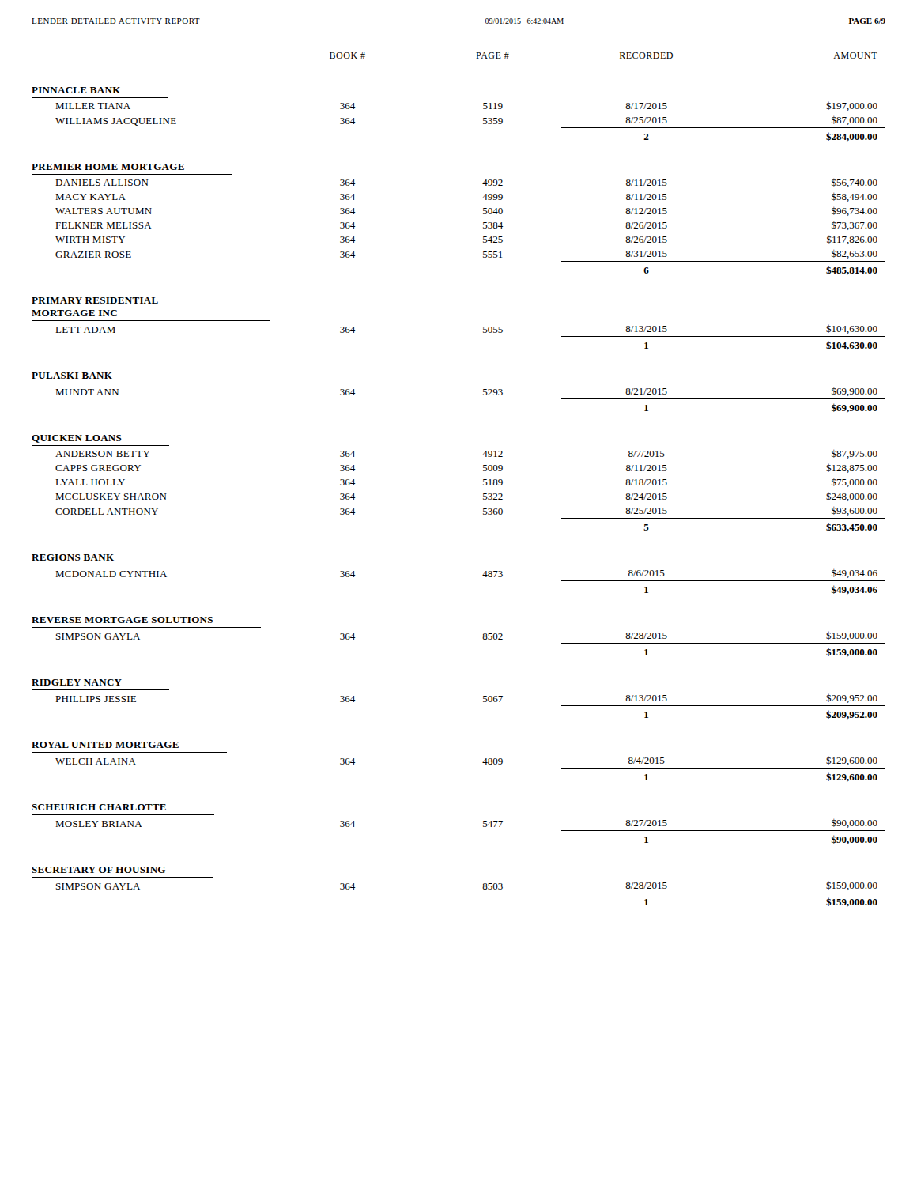LENDER DETAILED ACTIVITY REPORT
09/01/2015 6:42:04AM
PAGE 6/9
| | BOOK # | PAGE # | RECORDED | AMOUNT |
| --- | --- | --- | --- | --- |
| PINNACLE BANK | | | | |
| MILLER TIANA | 364 | 5119 | 8/17/2015 | $197,000.00 |
| WILLIAMS JACQUELINE | 364 | 5359 | 8/25/2015 | $87,000.00 |
| | | | 2 | $284,000.00 |
| PREMIER HOME MORTGAGE | | | | |
| DANIELS ALLISON | 364 | 4992 | 8/11/2015 | $56,740.00 |
| MACY KAYLA | 364 | 4999 | 8/11/2015 | $58,494.00 |
| WALTERS AUTUMN | 364 | 5040 | 8/12/2015 | $96,734.00 |
| FELKNER MELISSA | 364 | 5384 | 8/26/2015 | $73,367.00 |
| WIRTH MISTY | 364 | 5425 | 8/26/2015 | $117,826.00 |
| GRAZIER ROSE | 364 | 5551 | 8/31/2015 | $82,653.00 |
| | | | 6 | $485,814.00 |
| PRIMARY RESIDENTIAL MORTGAGE INC | | | | |
| LETT ADAM | 364 | 5055 | 8/13/2015 | $104,630.00 |
| | | | 1 | $104,630.00 |
| PULASKI BANK | | | | |
| MUNDT ANN | 364 | 5293 | 8/21/2015 | $69,900.00 |
| | | | 1 | $69,900.00 |
| QUICKEN LOANS | | | | |
| ANDERSON BETTY | 364 | 4912 | 8/7/2015 | $87,975.00 |
| CAPPS GREGORY | 364 | 5009 | 8/11/2015 | $128,875.00 |
| LYALL HOLLY | 364 | 5189 | 8/18/2015 | $75,000.00 |
| MCCLUSKEY SHARON | 364 | 5322 | 8/24/2015 | $248,000.00 |
| CORDELL ANTHONY | 364 | 5360 | 8/25/2015 | $93,600.00 |
| | | | 5 | $633,450.00 |
| REGIONS BANK | | | | |
| MCDONALD CYNTHIA | 364 | 4873 | 8/6/2015 | $49,034.06 |
| | | | 1 | $49,034.06 |
| REVERSE MORTGAGE SOLUTIONS | | | | |
| SIMPSON GAYLA | 364 | 8502 | 8/28/2015 | $159,000.00 |
| | | | 1 | $159,000.00 |
| RIDGLEY NANCY | | | | |
| PHILLIPS JESSIE | 364 | 5067 | 8/13/2015 | $209,952.00 |
| | | | 1 | $209,952.00 |
| ROYAL UNITED MORTGAGE | | | | |
| WELCH ALAINA | 364 | 4809 | 8/4/2015 | $129,600.00 |
| | | | 1 | $129,600.00 |
| SCHEURICH CHARLOTTE | | | | |
| MOSLEY BRIANA | 364 | 5477 | 8/27/2015 | $90,000.00 |
| | | | 1 | $90,000.00 |
| SECRETARY OF HOUSING | | | | |
| SIMPSON GAYLA | 364 | 8503 | 8/28/2015 | $159,000.00 |
| | | | 1 | $159,000.00 |